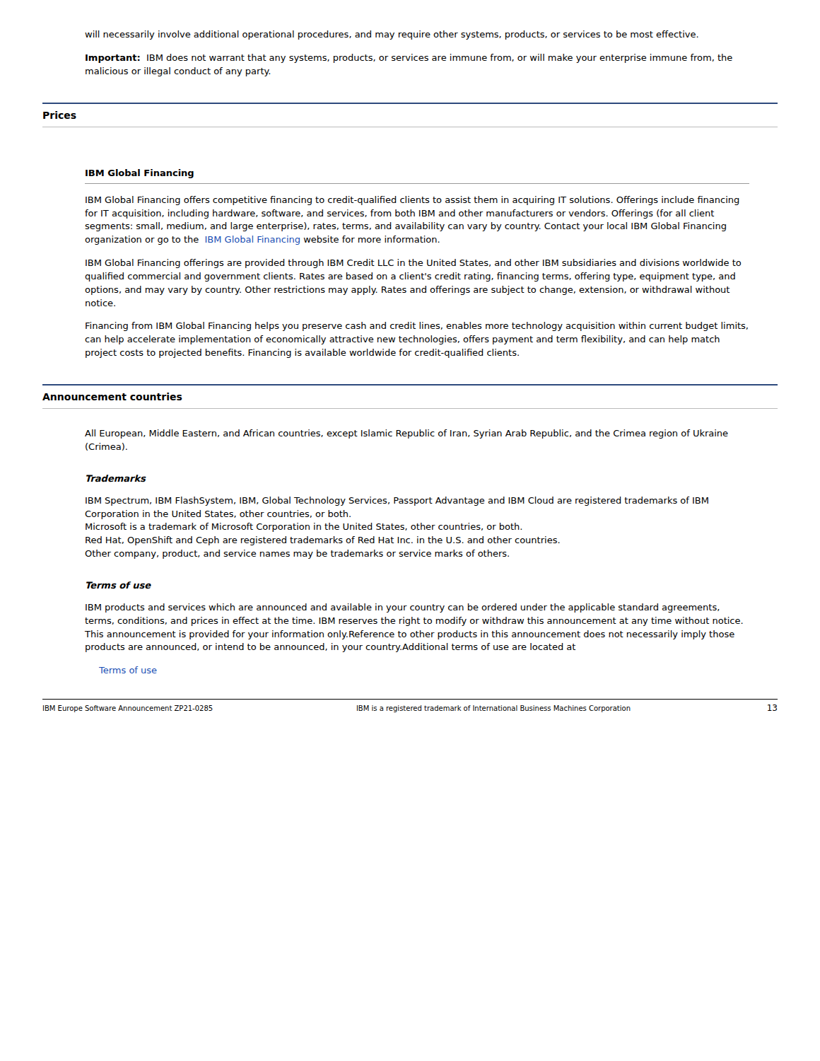will necessarily involve additional operational procedures, and may require other systems, products, or services to be most effective.
Important: IBM does not warrant that any systems, products, or services are immune from, or will make your enterprise immune from, the malicious or illegal conduct of any party.
Prices
IBM Global Financing
IBM Global Financing offers competitive financing to credit-qualified clients to assist them in acquiring IT solutions. Offerings include financing for IT acquisition, including hardware, software, and services, from both IBM and other manufacturers or vendors. Offerings (for all client segments: small, medium, and large enterprise), rates, terms, and availability can vary by country. Contact your local IBM Global Financing organization or go to the IBM Global Financing website for more information.
IBM Global Financing offerings are provided through IBM Credit LLC in the United States, and other IBM subsidiaries and divisions worldwide to qualified commercial and government clients. Rates are based on a client's credit rating, financing terms, offering type, equipment type, and options, and may vary by country. Other restrictions may apply. Rates and offerings are subject to change, extension, or withdrawal without notice.
Financing from IBM Global Financing helps you preserve cash and credit lines, enables more technology acquisition within current budget limits, can help accelerate implementation of economically attractive new technologies, offers payment and term flexibility, and can help match project costs to projected benefits. Financing is available worldwide for credit-qualified clients.
Announcement countries
All European, Middle Eastern, and African countries, except Islamic Republic of Iran, Syrian Arab Republic, and the Crimea region of Ukraine (Crimea).
Trademarks
IBM Spectrum, IBM FlashSystem, IBM, Global Technology Services, Passport Advantage and IBM Cloud are registered trademarks of IBM Corporation in the United States, other countries, or both.
Microsoft is a trademark of Microsoft Corporation in the United States, other countries, or both.
Red Hat, OpenShift and Ceph are registered trademarks of Red Hat Inc. in the U.S. and other countries.
Other company, product, and service names may be trademarks or service marks of others.
Terms of use
IBM products and services which are announced and available in your country can be ordered under the applicable standard agreements, terms, conditions, and prices in effect at the time. IBM reserves the right to modify or withdraw this announcement at any time without notice. This announcement is provided for your information only.Reference to other products in this announcement does not necessarily imply those products are announced, or intend to be announced, in your country.Additional terms of use are located at
Terms of use
IBM Europe Software Announcement ZP21-0285 IBM is a registered trademark of International Business Machines Corporation 13